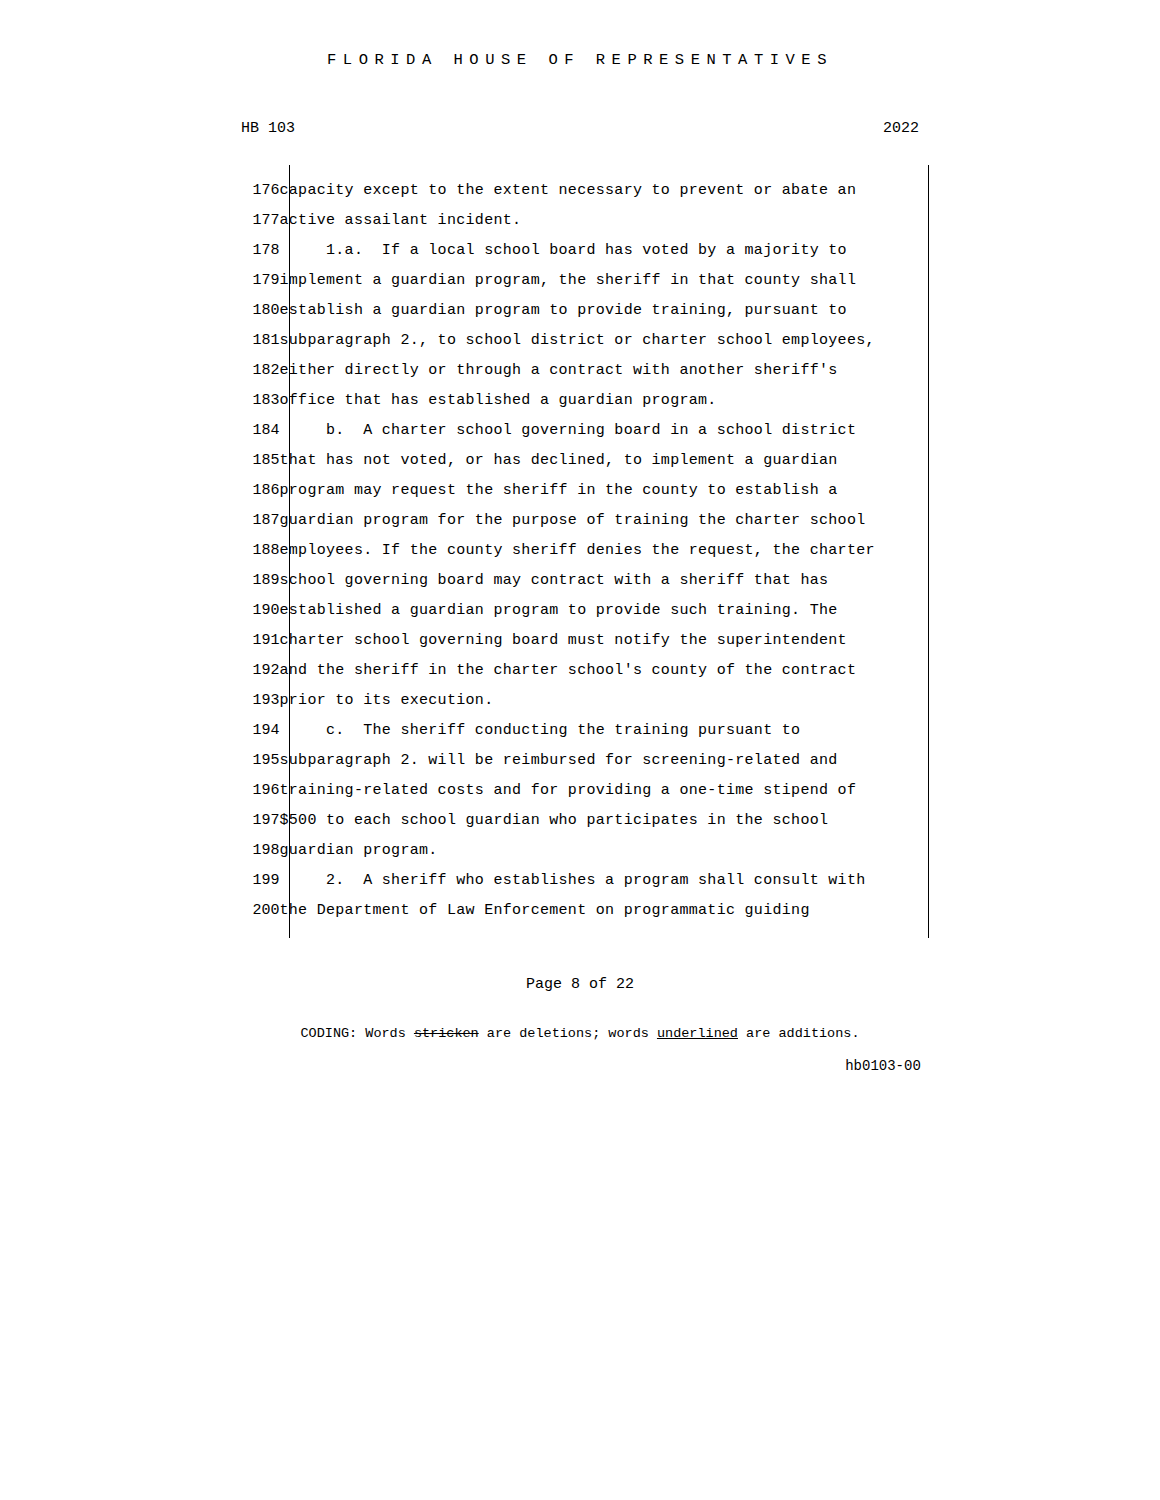FLORIDA HOUSE OF REPRESENTATIVES
HB 103 2022
| 176 | capacity except to the extent necessary to prevent or abate an |
| 177 | active assailant incident. |
| 178 | 1.a. If a local school board has voted by a majority to |
| 179 | implement a guardian program, the sheriff in that county shall |
| 180 | establish a guardian program to provide training, pursuant to |
| 181 | subparagraph 2., to school district or charter school employees, |
| 182 | either directly or through a contract with another sheriff's |
| 183 | office that has established a guardian program. |
| 184 | b. A charter school governing board in a school district |
| 185 | that has not voted, or has declined, to implement a guardian |
| 186 | program may request the sheriff in the county to establish a |
| 187 | guardian program for the purpose of training the charter school |
| 188 | employees. If the county sheriff denies the request, the charter |
| 189 | school governing board may contract with a sheriff that has |
| 190 | established a guardian program to provide such training. The |
| 191 | charter school governing board must notify the superintendent |
| 192 | and the sheriff in the charter school's county of the contract |
| 193 | prior to its execution. |
| 194 | c. The sheriff conducting the training pursuant to |
| 195 | subparagraph 2. will be reimbursed for screening-related and |
| 196 | training-related costs and for providing a one-time stipend of |
| 197 | $500 to each school guardian who participates in the school |
| 198 | guardian program. |
| 199 | 2. A sheriff who establishes a program shall consult with |
| 200 | the Department of Law Enforcement on programmatic guiding |
Page 8 of 22
CODING: Words stricken are deletions; words underlined are additions.
hb0103-00